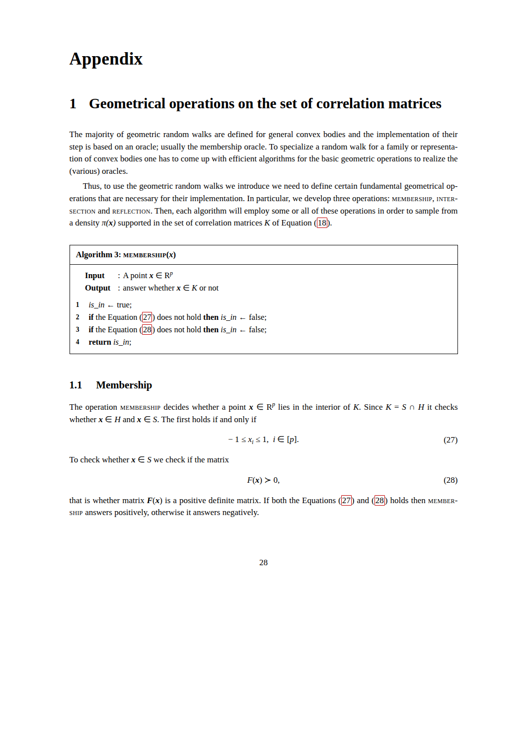Appendix
1 Geometrical operations on the set of correlation matrices
The majority of geometric random walks are defined for general convex bodies and the implementation of their step is based on an oracle; usually the membership oracle. To specialize a random walk for a family or representation of convex bodies one has to come up with efficient algorithms for the basic geometric operations to realize the (various) oracles.
Thus, to use the geometric random walks we introduce we need to define certain fundamental geometrical operations that are necessary for their implementation. In particular, we develop three operations: membership, intersection and reflection. Then, each algorithm will employ some or all of these operations in order to sample from a density π(x) supported in the set of correlation matrices K of Equation (18).
Algorithm 3: membership(x)
| Input | : | A point x ∈ R p |
| Output | : | answer whether x ∈ K or not |
is_in ← true;
if the Equation (27) does not hold then is_in ← false;
if the Equation (28) does not hold then is_in ← false;
return is_in;
1.1 Membership
The operation membership decides whether a point x ∈ Rp lies in the interior of K. Since K = S ∩ H it checks whether x ∈ H and x ∈ S. The first holds if and only if
− 1 ≤ xi ≤ 1, i ∈ [p]. (27)
To check whether x ∈ S we check if the matrix
F(x) ≻ 0, (28)
that is whether matrix F(x) is a positive definite matrix. If both the Equations (27) and (28) holds then membership answers positively, otherwise it answers negatively.
28